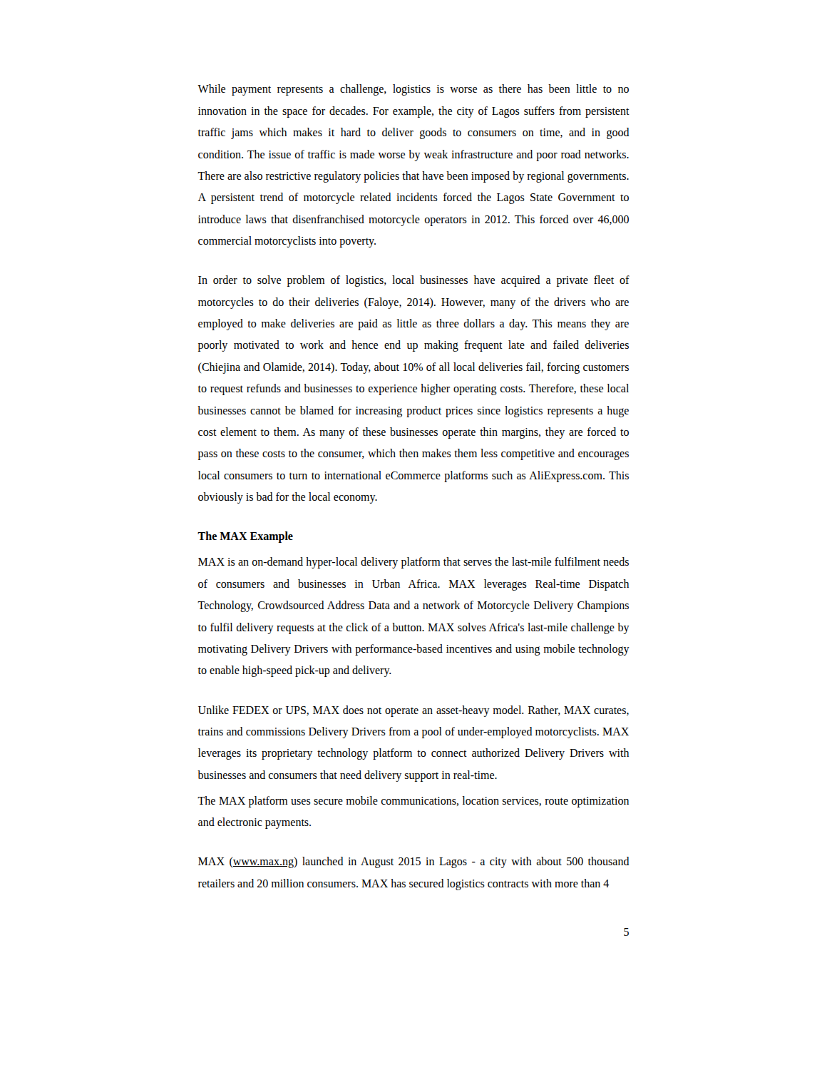While payment represents a challenge, logistics is worse as there has been little to no innovation in the space for decades. For example, the city of Lagos suffers from persistent traffic jams which makes it hard to deliver goods to consumers on time, and in good condition. The issue of traffic is made worse by weak infrastructure and poor road networks. There are also restrictive regulatory policies that have been imposed by regional governments. A persistent trend of motorcycle related incidents forced the Lagos State Government to introduce laws that disenfranchised motorcycle operators in 2012. This forced over 46,000 commercial motorcyclists into poverty.
In order to solve problem of logistics, local businesses have acquired a private fleet of motorcycles to do their deliveries (Faloye, 2014). However, many of the drivers who are employed to make deliveries are paid as little as three dollars a day. This means they are poorly motivated to work and hence end up making frequent late and failed deliveries (Chiejina and Olamide, 2014). Today, about 10% of all local deliveries fail, forcing customers to request refunds and businesses to experience higher operating costs. Therefore, these local businesses cannot be blamed for increasing product prices since logistics represents a huge cost element to them. As many of these businesses operate thin margins, they are forced to pass on these costs to the consumer, which then makes them less competitive and encourages local consumers to turn to international eCommerce platforms such as AliExpress.com. This obviously is bad for the local economy.
The MAX Example
MAX is an on-demand hyper-local delivery platform that serves the last-mile fulfilment needs of consumers and businesses in Urban Africa. MAX leverages Real-time Dispatch Technology, Crowdsourced Address Data and a network of Motorcycle Delivery Champions to fulfil delivery requests at the click of a button. MAX solves Africa's last-mile challenge by motivating Delivery Drivers with performance-based incentives and using mobile technology to enable high-speed pick-up and delivery.
Unlike FEDEX or UPS, MAX does not operate an asset-heavy model. Rather, MAX curates, trains and commissions Delivery Drivers from a pool of under-employed motorcyclists. MAX leverages its proprietary technology platform to connect authorized Delivery Drivers with businesses and consumers that need delivery support in real-time.
The MAX platform uses secure mobile communications, location services, route optimization and electronic payments.
MAX (www.max.ng) launched in August 2015 in Lagos - a city with about 500 thousand retailers and 20 million consumers. MAX has secured logistics contracts with more than 4
5